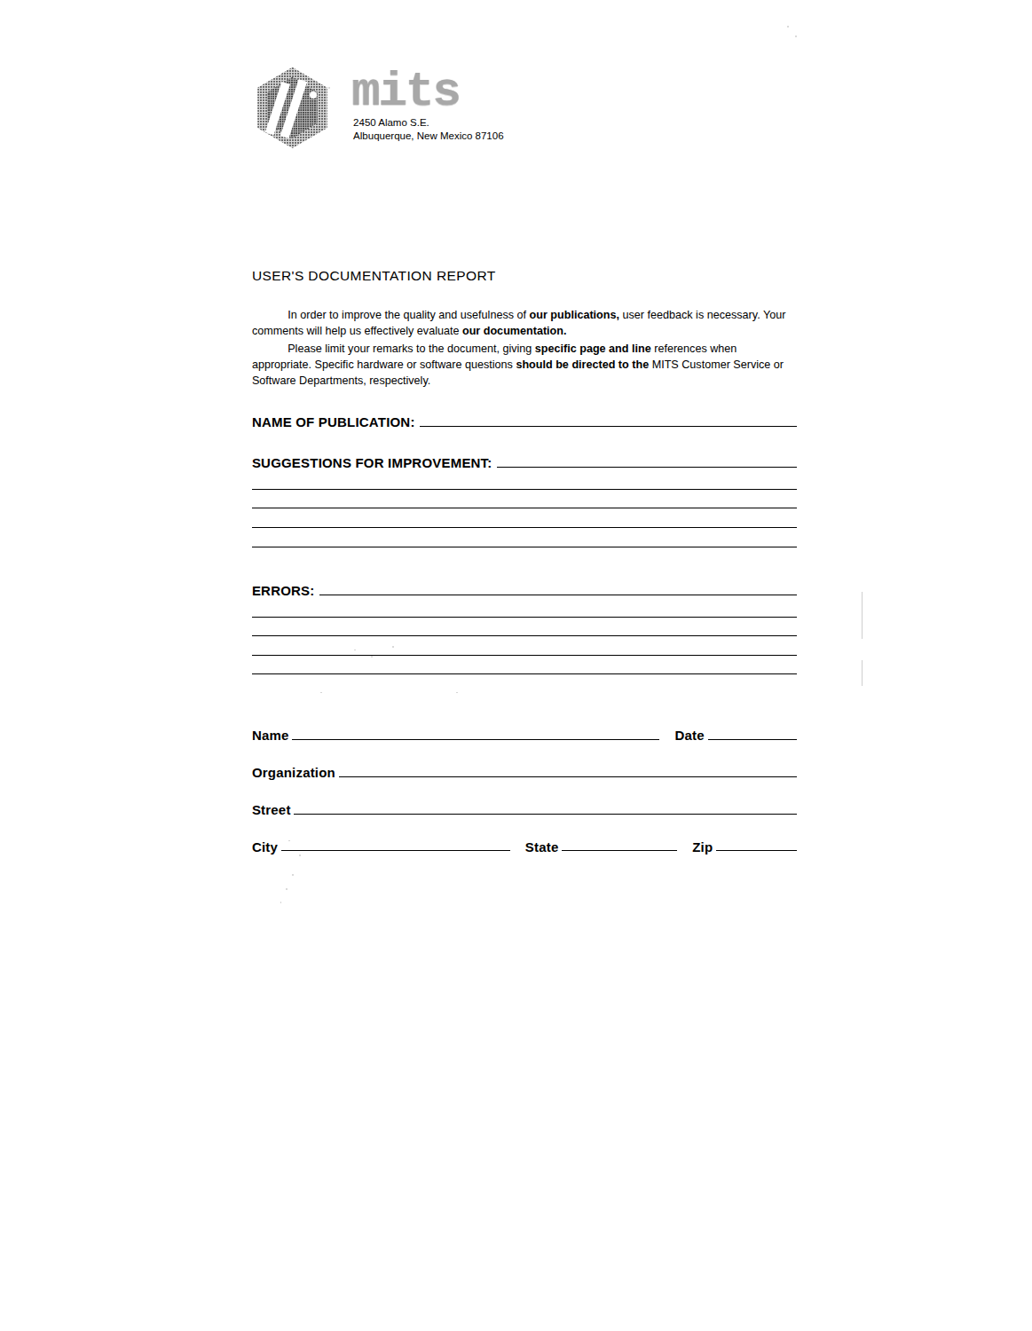mits
2450 Alamo S.E.
Albuquerque, New Mexico 87106
USER'S DOCUMENTATION REPORT
In order to improve the quality and usefulness of our publications, user feedback is necessary. Your comments will help us effectively evaluate our documentation.
Please limit your remarks to the document, giving specific page and line references when appropriate. Specific hardware or software questions should be directed to the MITS Customer Service or Software Departments, respectively.
NAME OF PUBLICATION:
SUGGESTIONS FOR IMPROVEMENT:
ERRORS:
Name Date
Organization
Street
City State Zip